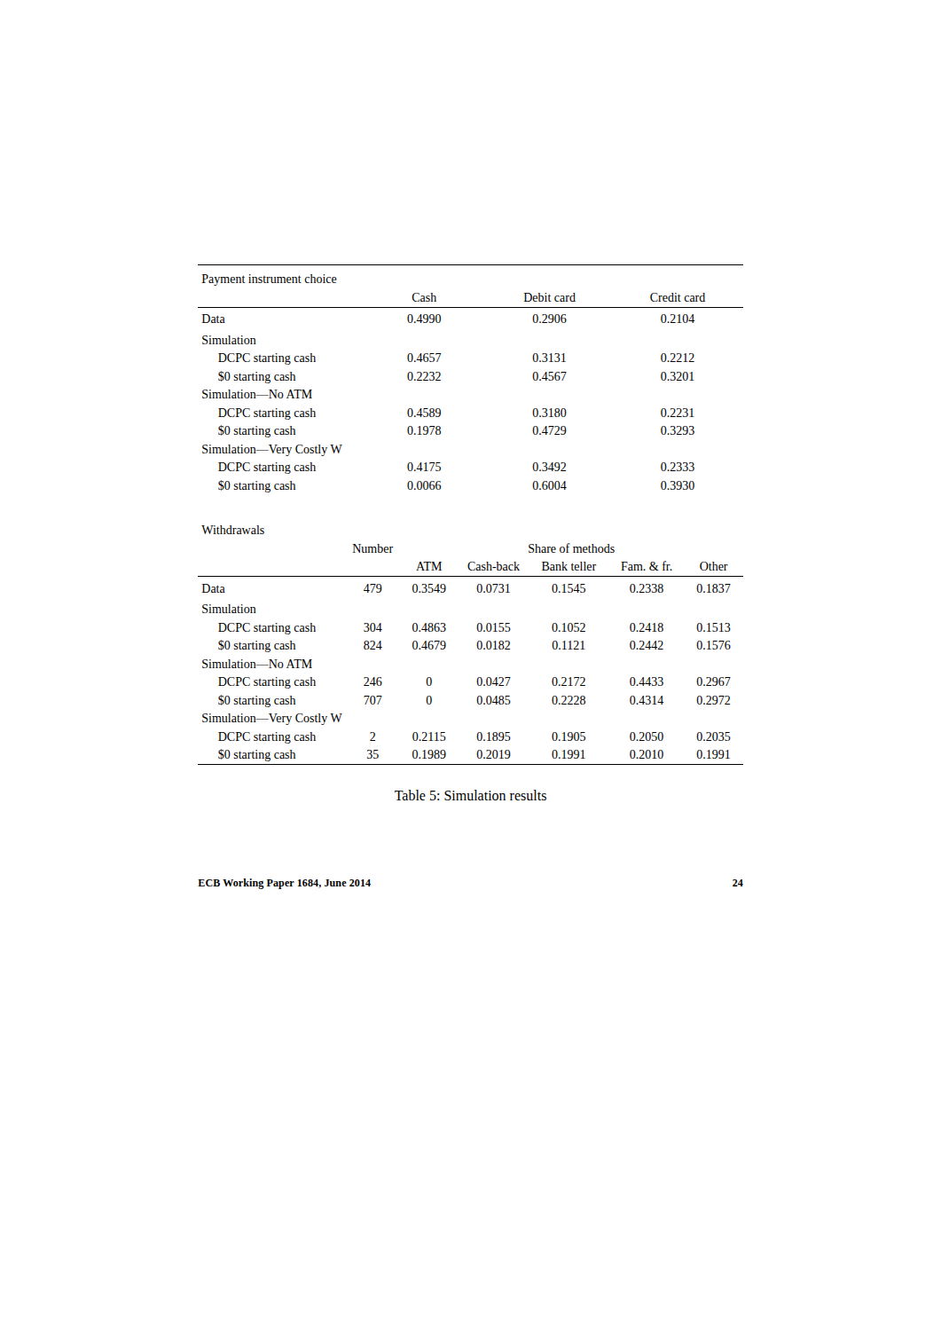| Payment instrument choice |
| | Cash | Debit card | Credit card |
| Data | 0.4990 | 0.2906 | 0.2104 |
| Simulation | | | |
| DCPC starting cash | 0.4657 | 0.3131 | 0.2212 |
| $0 starting cash | 0.2232 | 0.4567 | 0.3201 |
| Simulation—No ATM | | | |
| DCPC starting cash | 0.4589 | 0.3180 | 0.2231 |
| $0 starting cash | 0.1978 | 0.4729 | 0.3293 |
| Simulation—Very Costly W | | | |
| DCPC starting cash | 0.4175 | 0.3492 | 0.2333 |
| $0 starting cash | 0.0066 | 0.6004 | 0.3930 |
| Withdrawals |
| | Number | Share of methods |
| | | ATM | Cash-back | Bank teller | Fam. & fr. | Other |
| Data | 479 | 0.3549 | 0.0731 | 0.1545 | 0.2338 | 0.1837 |
| Simulation | | | | | | |
| DCPC starting cash | 304 | 0.4863 | 0.0155 | 0.1052 | 0.2418 | 0.1513 |
| $0 starting cash | 824 | 0.4679 | 0.0182 | 0.1121 | 0.2442 | 0.1576 |
| Simulation—No ATM | | | | | | |
| DCPC starting cash | 246 | 0 | 0.0427 | 0.2172 | 0.4433 | 0.2967 |
| $0 starting cash | 707 | 0 | 0.0485 | 0.2228 | 0.4314 | 0.2972 |
| Simulation—Very Costly W | | | | | | |
| DCPC starting cash | 2 | 0.2115 | 0.1895 | 0.1905 | 0.2050 | 0.2035 |
| $0 starting cash | 35 | 0.1989 | 0.2019 | 0.1991 | 0.2010 | 0.1991 |
Table 5: Simulation results
ECB Working Paper 1684, June 2014 24